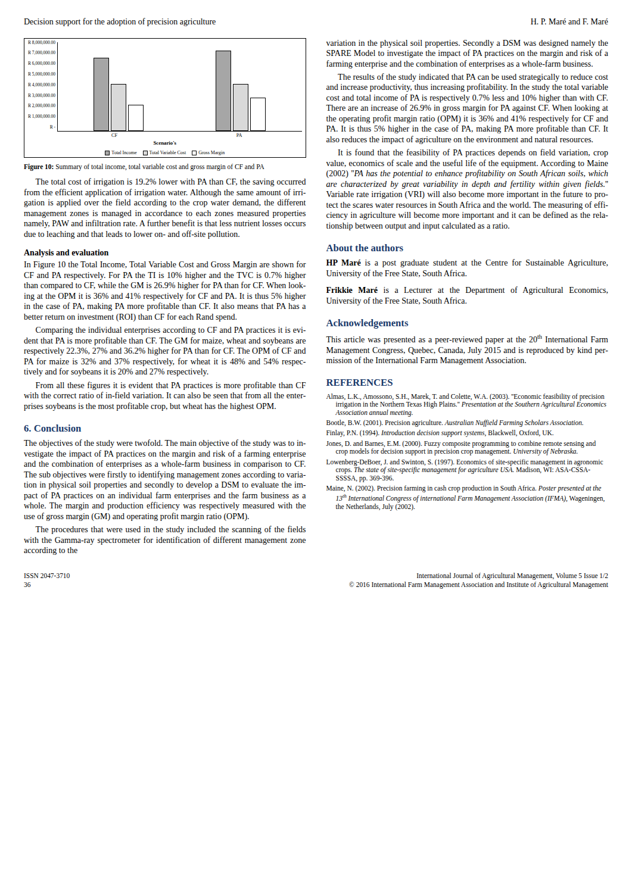Decision support for the adoption of precision agriculture
H. P. Maré and F. Maré
R 8,000,000.00 R 7,000,000.00 R 6,000,000.00 R 5,000,000.00 R 4,000,000.00 R 3,000,000.00 R 2,000,000.00 R 1,000,000.00 R -
CF PA
Scenario's
Total Income Total Variable Cost Gross Margin
Figure 10: Summary of total income, total variable cost and gross margin of CF and PA
The total cost of irrigation is 19.2% lower with PA than CF, the saving occurred from the efficient application of irrigation water. Although the same amount of irrigation is applied over the field according to the crop water demand, the different management zones is managed in accordance to each zones measured properties namely, PAW and infiltration rate. A further benefit is that less nutrient losses occurs due to leaching and that leads to lower on- and off-site pollution.
Analysis and evaluation
In Figure 10 the Total Income, Total Variable Cost and Gross Margin are shown for CF and PA respectively. For PA the TI is 10% higher and the TVC is 0.7% higher than compared to CF, while the GM is 26.9% higher for PA than for CF. When looking at the OPM it is 36% and 41% respectively for CF and PA. It is thus 5% higher in the case of PA, making PA more profitable than CF. It also means that PA has a better return on investment (ROI) than CF for each Rand spend.
Comparing the individual enterprises according to CF and PA practices it is evident that PA is more profitable than CF. The GM for maize, wheat and soybeans are respectively 22.3%, 27% and 36.2% higher for PA than for CF. The OPM of CF and PA for maize is 32% and 37% respectively, for wheat it is 48% and 54% respectively and for soybeans it is 20% and 27% respectively.
From all these figures it is evident that PA practices is more profitable than CF with the correct ratio of in-field variation. It can also be seen that from all the enterprises soybeans is the most profitable crop, but wheat has the highest OPM.
6. Conclusion
The objectives of the study were twofold. The main objective of the study was to investigate the impact of PA practices on the margin and risk of a farming enterprise and the combination of enterprises as a whole-farm business in comparison to CF. The sub objectives were firstly to identifying management zones according to variation in physical soil properties and secondly to develop a DSM to evaluate the impact of PA practices on an individual farm enterprises and the farm business as a whole. The margin and production efficiency was respectively measured with the use of gross margin (GM) and operating profit margin ratio (OPM).
The procedures that were used in the study included the scanning of the fields with the Gamma-ray spectrometer for identification of different management zone according to the
variation in the physical soil properties. Secondly a DSM was designed namely the SPARE Model to investigate the impact of PA practices on the margin and risk of a farming enterprise and the combination of enterprises as a whole-farm business.
The results of the study indicated that PA can be used strategically to reduce cost and increase productivity, thus increasing profitability. In the study the total variable cost and total income of PA is respectively 0.7% less and 10% higher than with CF. There are an increase of 26.9% in gross margin for PA against CF. When looking at the operating profit margin ratio (OPM) it is 36% and 41% respectively for CF and PA. It is thus 5% higher in the case of PA, making PA more profitable than CF. It also reduces the impact of agriculture on the environment and natural resources.
It is found that the feasibility of PA practices depends on field variation, crop value, economics of scale and the useful life of the equipment. According to Maine (2002) ''PA has the potential to enhance profitability on South African soils, which are characterized by great variability in depth and fertility within given fields.'' Variable rate irrigation (VRI) will also become more important in the future to protect the scares water resources in South Africa and the world. The measuring of efficiency in agriculture will become more important and it can be defined as the relationship between output and input calculated as a ratio.
About the authors
HP Maré is a post graduate student at the Centre for Sustainable Agriculture, University of the Free State, South Africa.
Frikkie Maré is a Lecturer at the Department of Agricultural Economics, University of the Free State, South Africa.
Acknowledgements
This article was presented as a peer-reviewed paper at the 20th International Farm Management Congress, Quebec, Canada, July 2015 and is reproduced by kind permission of the International Farm Management Association.
REFERENCES
Almas, L.K., Amossono, S.H., Marek, T. and Colette, W.A. (2003). ''Economic feasibility of precision irrigation in the Northern Texas High Plains.'' Presentation at the Southern Agricultural Economics Association annual meeting.
Bootle, B.W. (2001). Precision agriculture. Australian Nuffield Farming Scholars Association.
Finlay, P.N. (1994). Introduction decision support systems, Blackwell, Oxford, UK.
Jones, D. and Barnes, E.M. (2000). Fuzzy composite programming to combine remote sensing and crop models for decision support in precision crop management. University of Nebraska.
Lowenberg-DeBoer, J. and Swinton, S. (1997). Economics of site-specific management in agronomic crops. The state of site-specific management for agriculture USA. Madison, WI: ASA-CSSA-SSSSA, pp. 369-396.
Maine, N. (2002). Precision farming in cash crop production in South Africa. Poster presented at the 13th International Congress of international Farm Management Association (IFMA), Wageningen, the Netherlands, July (2002).
ISSN 2047-3710 36
International Journal of Agricultural Management, Volume 5 Issue 1/2 © 2016 International Farm Management Association and Institute of Agricultural Management